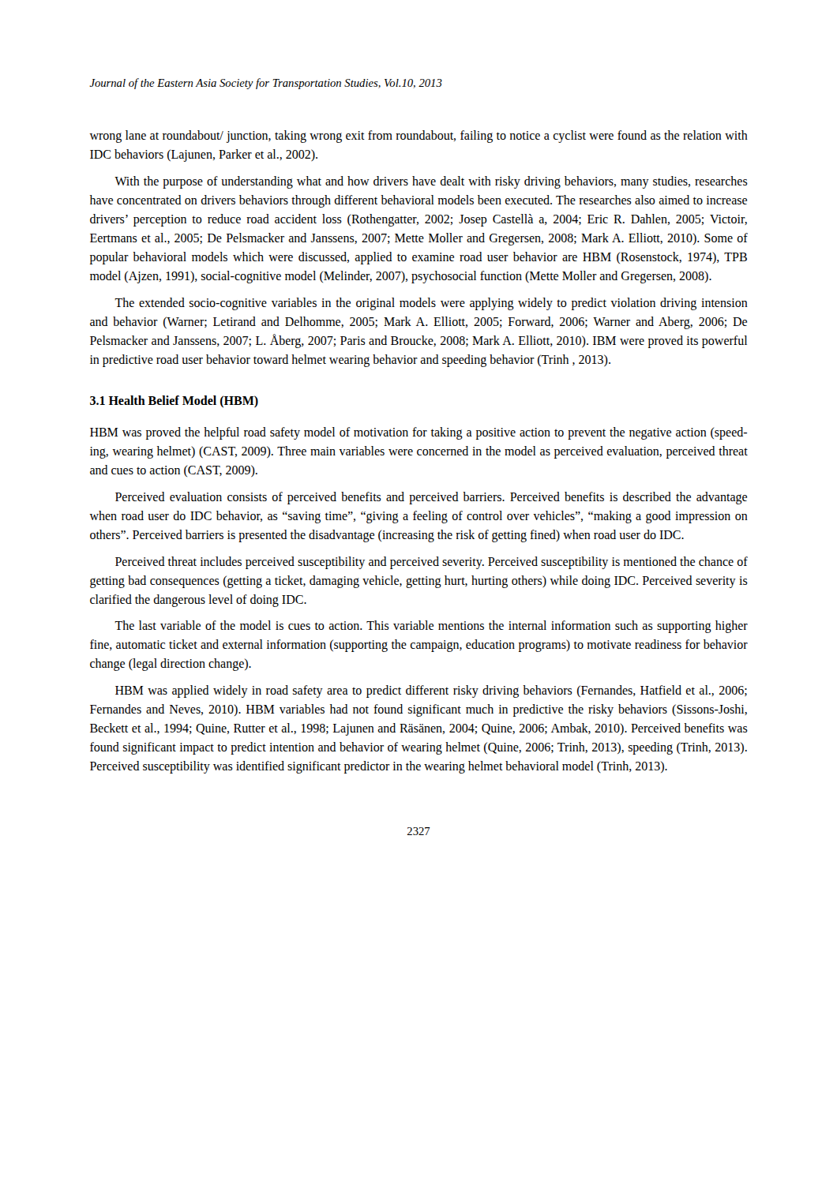Journal of the Eastern Asia Society for Transportation Studies, Vol.10, 2013
wrong lane at roundabout/ junction, taking wrong exit from roundabout, failing to notice a cyclist were found as the relation with IDC behaviors (Lajunen, Parker et al., 2002).
With the purpose of understanding what and how drivers have dealt with risky driving behaviors, many studies, researches have concentrated on drivers behaviors through different behavioral models been executed. The researches also aimed to increase drivers’ perception to reduce road accident loss (Rothengatter, 2002; Josep Castellà a, 2004; Eric R. Dahlen, 2005; Victoir, Eertmans et al., 2005; De Pelsmacker and Janssens, 2007; Mette Moller and Gregersen, 2008; Mark A. Elliott, 2010). Some of popular behavioral models which were discussed, applied to examine road user behavior are HBM (Rosenstock, 1974), TPB model (Ajzen, 1991), social-cognitive model (Melinder, 2007), psychosocial function (Mette Moller and Gregersen, 2008).
The extended socio-cognitive variables in the original models were applying widely to predict violation driving intension and behavior (Warner; Letirand and Delhomme, 2005; Mark A. Elliott, 2005; Forward, 2006; Warner and Aberg, 2006; De Pelsmacker and Janssens, 2007; L. Åberg, 2007; Paris and Broucke, 2008; Mark A. Elliott, 2010). IBM were proved its powerful in predictive road user behavior toward helmet wearing behavior and speeding behavior (Trinh , 2013).
3.1 Health Belief Model (HBM)
HBM was proved the helpful road safety model of motivation for taking a positive action to prevent the negative action (speeding, wearing helmet) (CAST, 2009). Three main variables were concerned in the model as perceived evaluation, perceived threat and cues to action (CAST, 2009).
Perceived evaluation consists of perceived benefits and perceived barriers. Perceived benefits is described the advantage when road user do IDC behavior, as “saving time”, “giving a feeling of control over vehicles”, “making a good impression on others”. Perceived barriers is presented the disadvantage (increasing the risk of getting fined) when road user do IDC.
Perceived threat includes perceived susceptibility and perceived severity. Perceived susceptibility is mentioned the chance of getting bad consequences (getting a ticket, damaging vehicle, getting hurt, hurting others) while doing IDC. Perceived severity is clarified the dangerous level of doing IDC.
The last variable of the model is cues to action. This variable mentions the internal information such as supporting higher fine, automatic ticket and external information (supporting the campaign, education programs) to motivate readiness for behavior change (legal direction change).
HBM was applied widely in road safety area to predict different risky driving behaviors (Fernandes, Hatfield et al., 2006; Fernandes and Neves, 2010). HBM variables had not found significant much in predictive the risky behaviors (Sissons-Joshi, Beckett et al., 1994; Quine, Rutter et al., 1998; Lajunen and Räsänen, 2004; Quine, 2006; Ambak, 2010). Perceived benefits was found significant impact to predict intention and behavior of wearing helmet (Quine, 2006; Trinh, 2013), speeding (Trinh, 2013). Perceived susceptibility was identified significant predictor in the wearing helmet behavioral model (Trinh, 2013).
2327